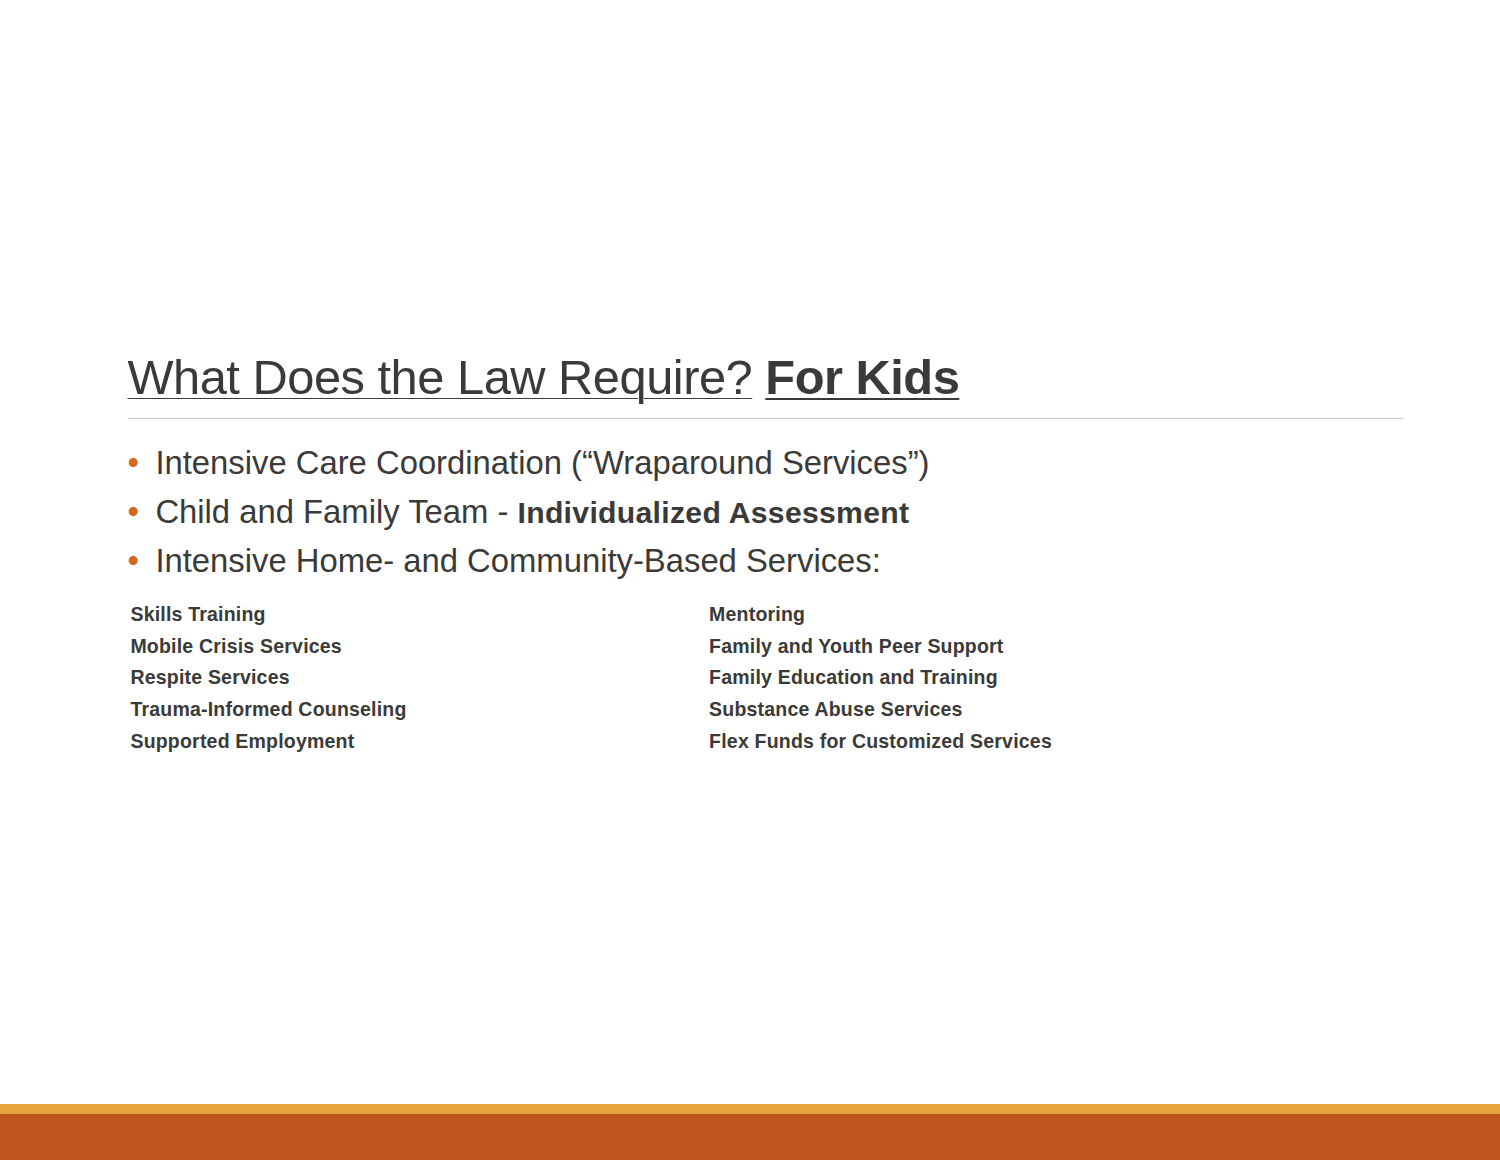What Does the Law Require? For Kids
Intensive Care Coordination (“Wraparound Services”)
Child and Family Team - Individualized Assessment
Intensive Home- and Community-Based Services:
Skills Training
Mentoring
Mobile Crisis Services
Family and Youth Peer Support
Respite Services
Family Education and Training
Trauma-Informed Counseling
Substance Abuse Services
Supported Employment
Flex Funds for Customized Services